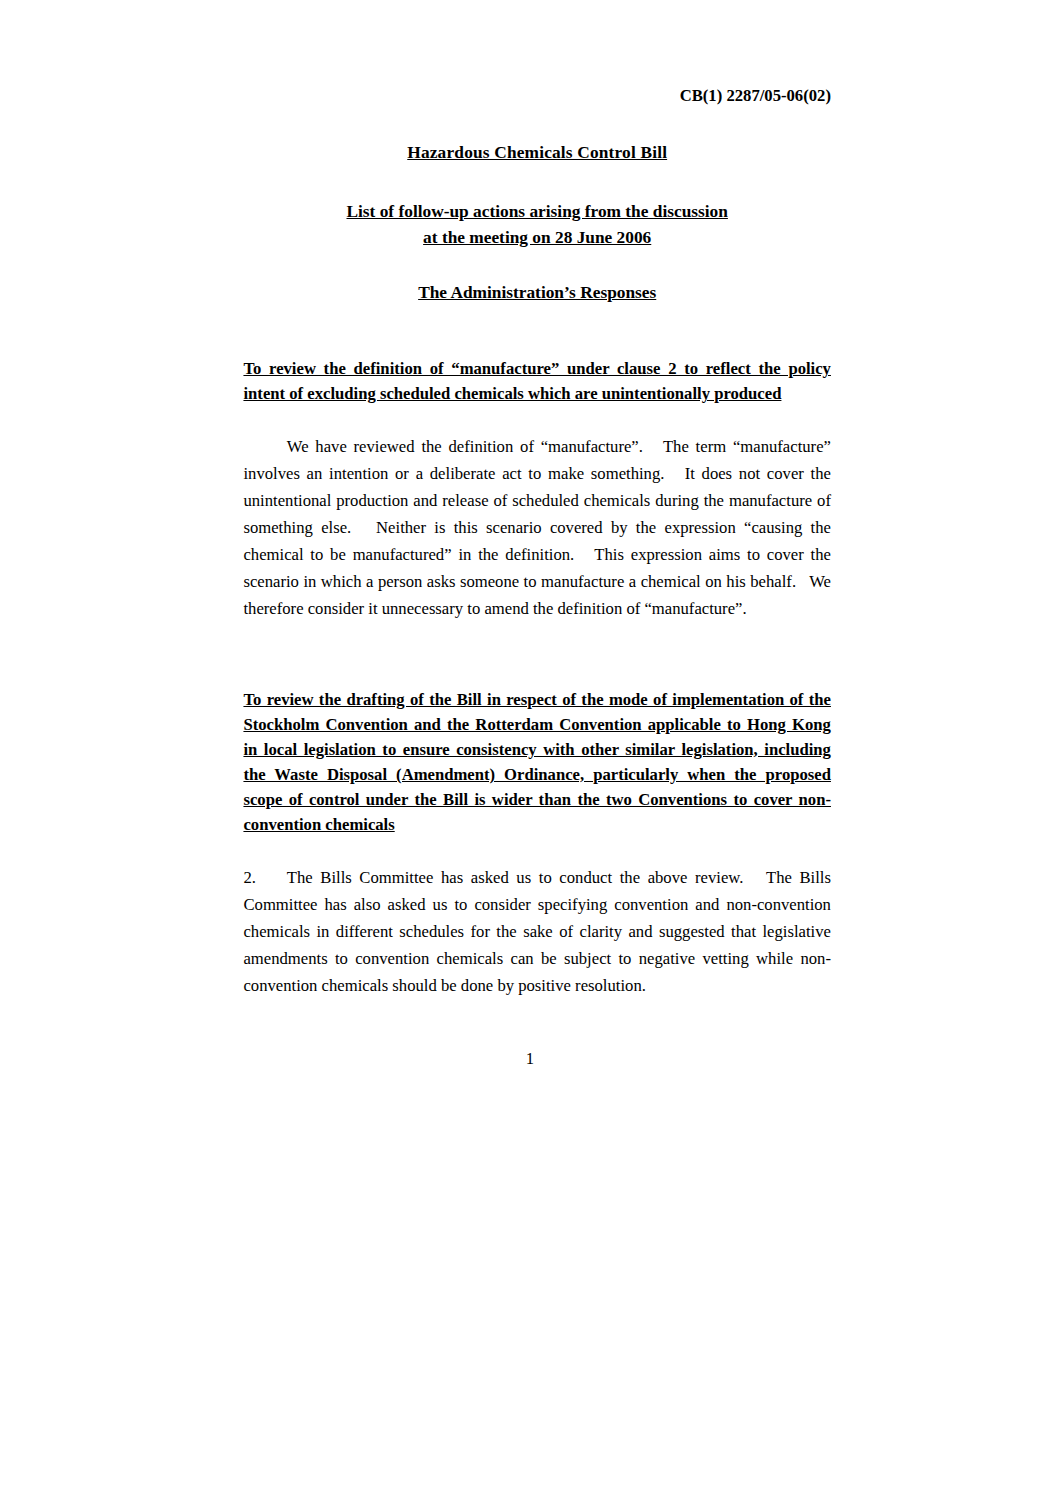CB(1) 2287/05-06(02)
Hazardous Chemicals Control Bill
List of follow-up actions arising from the discussion
at the meeting on 28 June 2006
The Administration’s Responses
To review the definition of “manufacture” under clause 2 to reflect the policy intent of excluding scheduled chemicals which are unintentionally produced
We have reviewed the definition of “manufacture”. The term “manufacture” involves an intention or a deliberate act to make something. It does not cover the unintentional production and release of scheduled chemicals during the manufacture of something else. Neither is this scenario covered by the expression “causing the chemical to be manufactured” in the definition. This expression aims to cover the scenario in which a person asks someone to manufacture a chemical on his behalf. We therefore consider it unnecessary to amend the definition of “manufacture”.
To review the drafting of the Bill in respect of the mode of implementation of the Stockholm Convention and the Rotterdam Convention applicable to Hong Kong in local legislation to ensure consistency with other similar legislation, including the Waste Disposal (Amendment) Ordinance, particularly when the proposed scope of control under the Bill is wider than the two Conventions to cover non-convention chemicals
2. The Bills Committee has asked us to conduct the above review. The Bills Committee has also asked us to consider specifying convention and non-convention chemicals in different schedules for the sake of clarity and suggested that legislative amendments to convention chemicals can be subject to negative vetting while non-convention chemicals should be done by positive resolution.
1